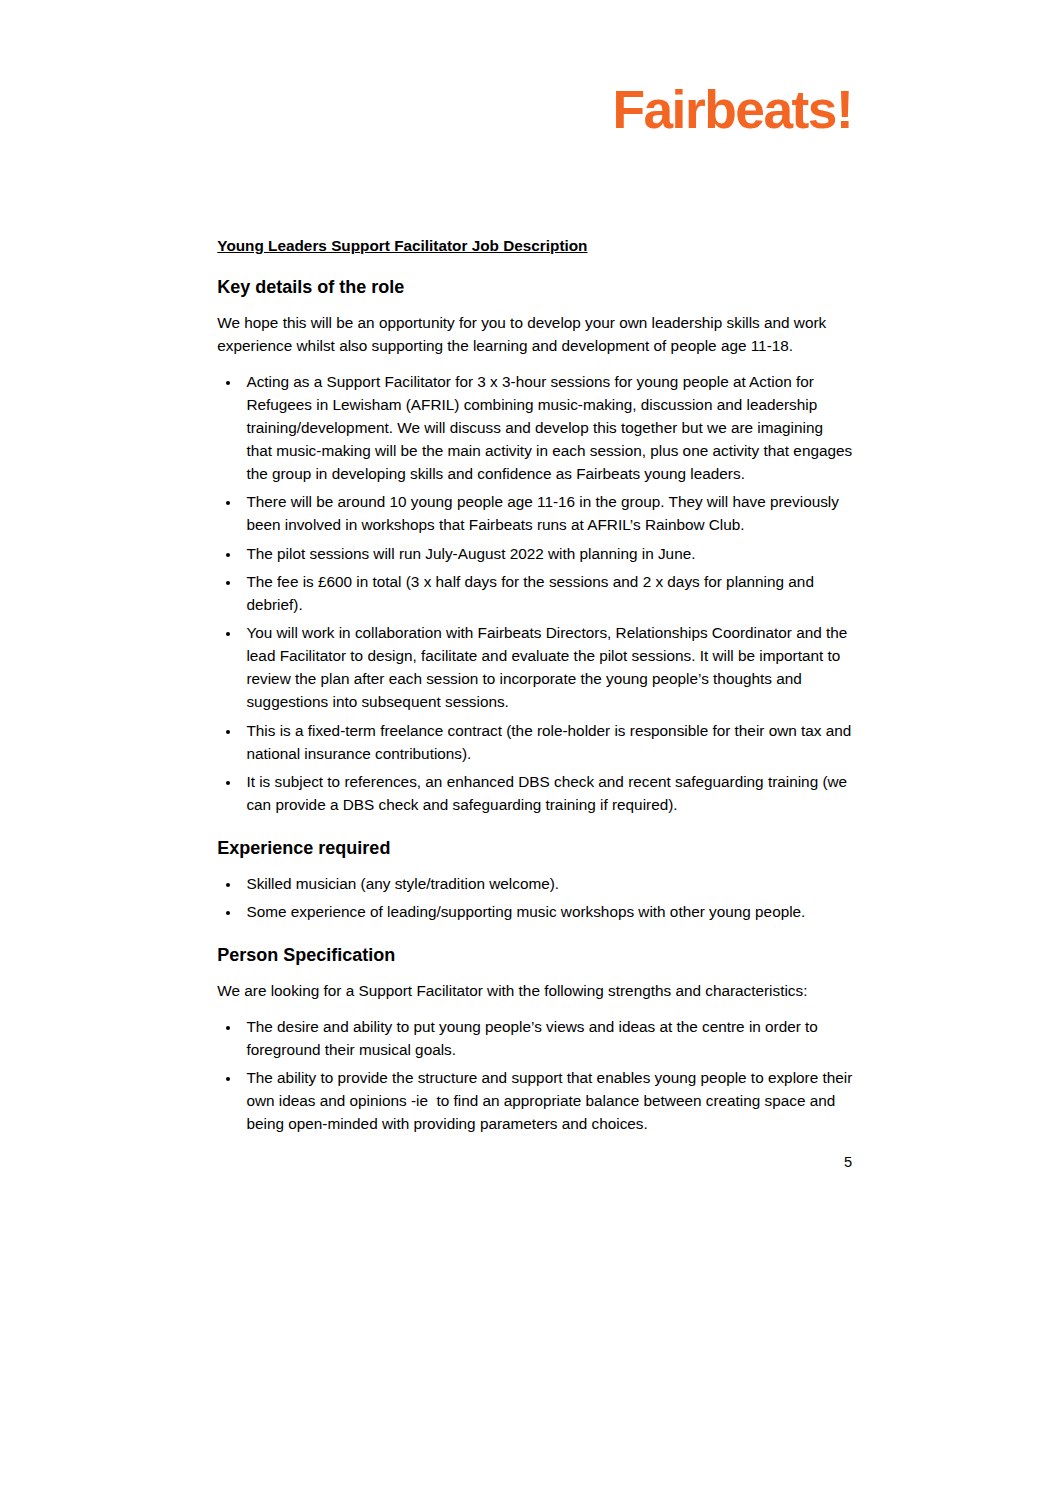Fairbeats!
Young Leaders Support Facilitator Job Description
Key details of the role
We hope this will be an opportunity for you to develop your own leadership skills and work experience whilst also supporting the learning and development of people age 11-18.
Acting as a Support Facilitator for 3 x 3-hour sessions for young people at Action for Refugees in Lewisham (AFRIL) combining music-making, discussion and leadership training/development. We will discuss and develop this together but we are imagining that music-making will be the main activity in each session, plus one activity that engages the group in developing skills and confidence as Fairbeats young leaders.
There will be around 10 young people age 11-16 in the group. They will have previously been involved in workshops that Fairbeats runs at AFRIL’s Rainbow Club.
The pilot sessions will run July-August 2022 with planning in June.
The fee is £600 in total (3 x half days for the sessions and 2 x days for planning and debrief).
You will work in collaboration with Fairbeats Directors, Relationships Coordinator and the lead Facilitator to design, facilitate and evaluate the pilot sessions. It will be important to review the plan after each session to incorporate the young people’s thoughts and suggestions into subsequent sessions.
This is a fixed-term freelance contract (the role-holder is responsible for their own tax and national insurance contributions).
It is subject to references, an enhanced DBS check and recent safeguarding training (we can provide a DBS check and safeguarding training if required).
Experience required
Skilled musician (any style/tradition welcome).
Some experience of leading/supporting music workshops with other young people.
Person Specification
We are looking for a Support Facilitator with the following strengths and characteristics:
The desire and ability to put young people’s views and ideas at the centre in order to foreground their musical goals.
The ability to provide the structure and support that enables young people to explore their own ideas and opinions -ie to find an appropriate balance between creating space and being open-minded with providing parameters and choices.
5